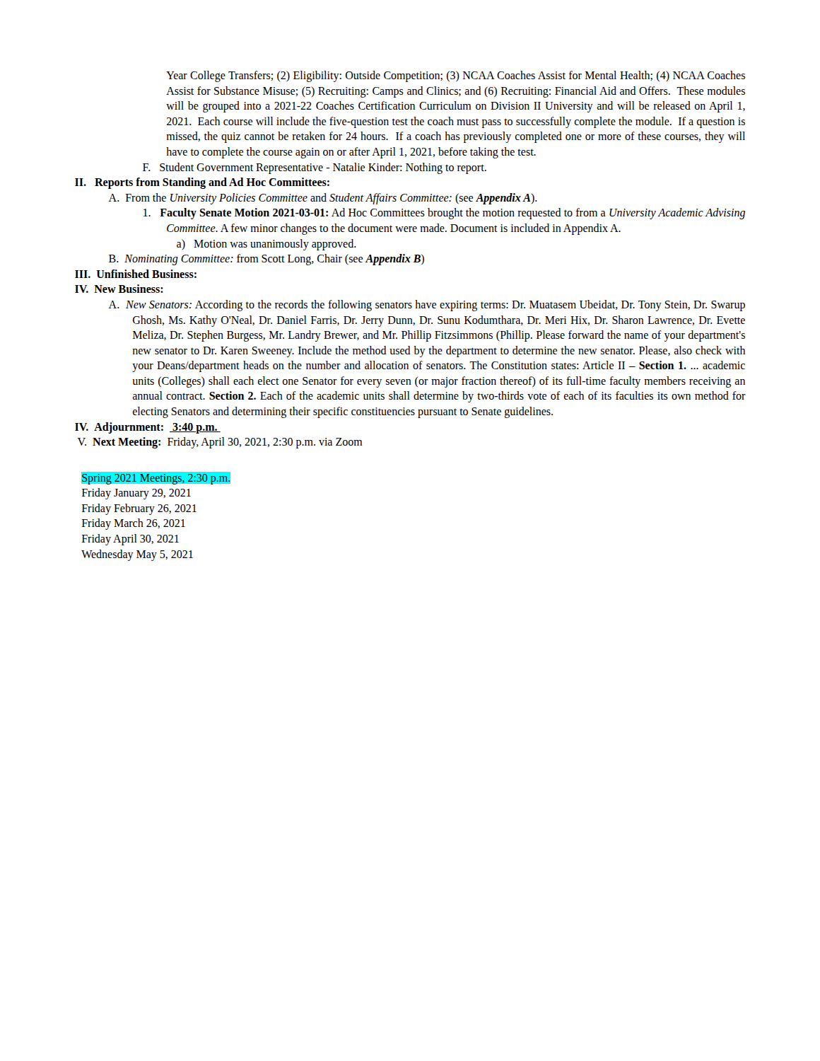Year College Transfers; (2) Eligibility: Outside Competition; (3) NCAA Coaches Assist for Mental Health; (4) NCAA Coaches Assist for Substance Misuse; (5) Recruiting: Camps and Clinics; and (6) Recruiting: Financial Aid and Offers. These modules will be grouped into a 2021-22 Coaches Certification Curriculum on Division II University and will be released on April 1, 2021. Each course will include the five-question test the coach must pass to successfully complete the module. If a question is missed, the quiz cannot be retaken for 24 hours. If a coach has previously completed one or more of these courses, they will have to complete the course again on or after April 1, 2021, before taking the test.
F. Student Government Representative - Natalie Kinder: Nothing to report.
II. Reports from Standing and Ad Hoc Committees:
A. From the University Policies Committee and Student Affairs Committee: (see Appendix A).
1. Faculty Senate Motion 2021-03-01: Ad Hoc Committees brought the motion requested to from a University Academic Advising Committee. A few minor changes to the document were made. Document is included in Appendix A.
a) Motion was unanimously approved.
B. Nominating Committee: from Scott Long, Chair (see Appendix B)
III. Unfinished Business:
IV. New Business:
A. New Senators: According to the records the following senators have expiring terms: Dr. Muatasem Ubeidat, Dr. Tony Stein, Dr. Swarup Ghosh, Ms. Kathy O'Neal, Dr. Daniel Farris, Dr. Jerry Dunn, Dr. Sunu Kodumthara, Dr. Meri Hix, Dr. Sharon Lawrence, Dr. Evette Meliza, Dr. Stephen Burgess, Mr. Landry Brewer, and Mr. Phillip Fitzsimmons (Phillip. Please forward the name of your department's new senator to Dr. Karen Sweeney. Include the method used by the department to determine the new senator. Please, also check with your Deans/department heads on the number and allocation of senators. The Constitution states: Article II – Section 1. ... academic units (Colleges) shall each elect one Senator for every seven (or major fraction thereof) of its full-time faculty members receiving an annual contract. Section 2. Each of the academic units shall determine by two-thirds vote of each of its faculties its own method for electing Senators and determining their specific constituencies pursuant to Senate guidelines.
IV. Adjournment: 3:40 p.m.
V. Next Meeting: Friday, April 30, 2021, 2:30 p.m. via Zoom
Spring 2021 Meetings, 2:30 p.m.
Friday January 29, 2021
Friday February 26, 2021
Friday March 26, 2021
Friday April 30, 2021
Wednesday May 5, 2021